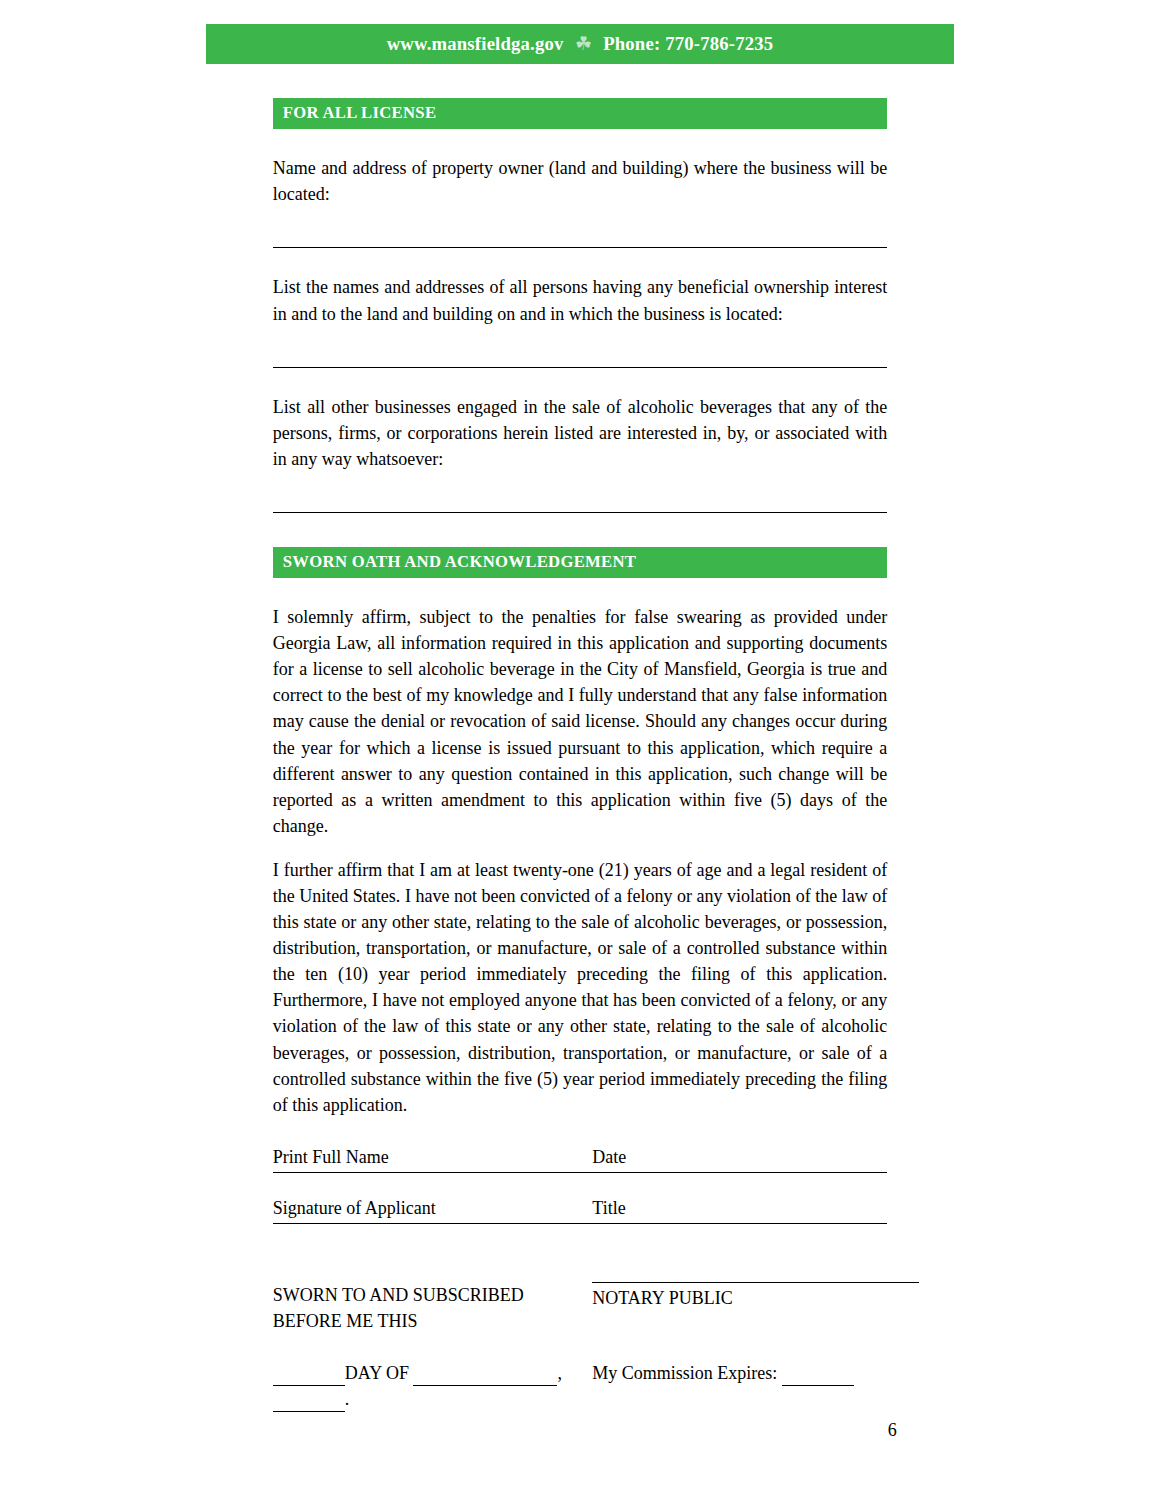www.mansfieldga.gov ☘ Phone: 770-786-7235
FOR ALL LICENSE
Name and address of property owner (land and building) where the business will be located:
List the names and addresses of all persons having any beneficial ownership interest in and to the land and building on and in which the business is located:
List all other businesses engaged in the sale of alcoholic beverages that any of the persons, firms, or corporations herein listed are interested in, by, or associated with in any way whatsoever:
SWORN OATH AND ACKNOWLEDGEMENT
I solemnly affirm, subject to the penalties for false swearing as provided under Georgia Law, all information required in this application and supporting documents for a license to sell alcoholic beverage in the City of Mansfield, Georgia is true and correct to the best of my knowledge and I fully understand that any false information may cause the denial or revocation of said license. Should any changes occur during the year for which a license is issued pursuant to this application, which require a different answer to any question contained in this application, such change will be reported as a written amendment to this application within five (5) days of the change.
I further affirm that I am at least twenty-one (21) years of age and a legal resident of the United States. I have not been convicted of a felony or any violation of the law of this state or any other state, relating to the sale of alcoholic beverages, or possession, distribution, transportation, or manufacture, or sale of a controlled substance within the ten (10) year period immediately preceding the filing of this application. Furthermore, I have not employed anyone that has been convicted of a felony, or any violation of the law of this state or any other state, relating to the sale of alcoholic beverages, or possession, distribution, transportation, or manufacture, or sale of a controlled substance within the five (5) year period immediately preceding the filing of this application.
Print Full Name
Date
Signature of Applicant
Title
SWORN TO AND SUBSCRIBED BEFORE ME THIS
NOTARY PUBLIC
DAY OF , .
My Commission Expires:
6